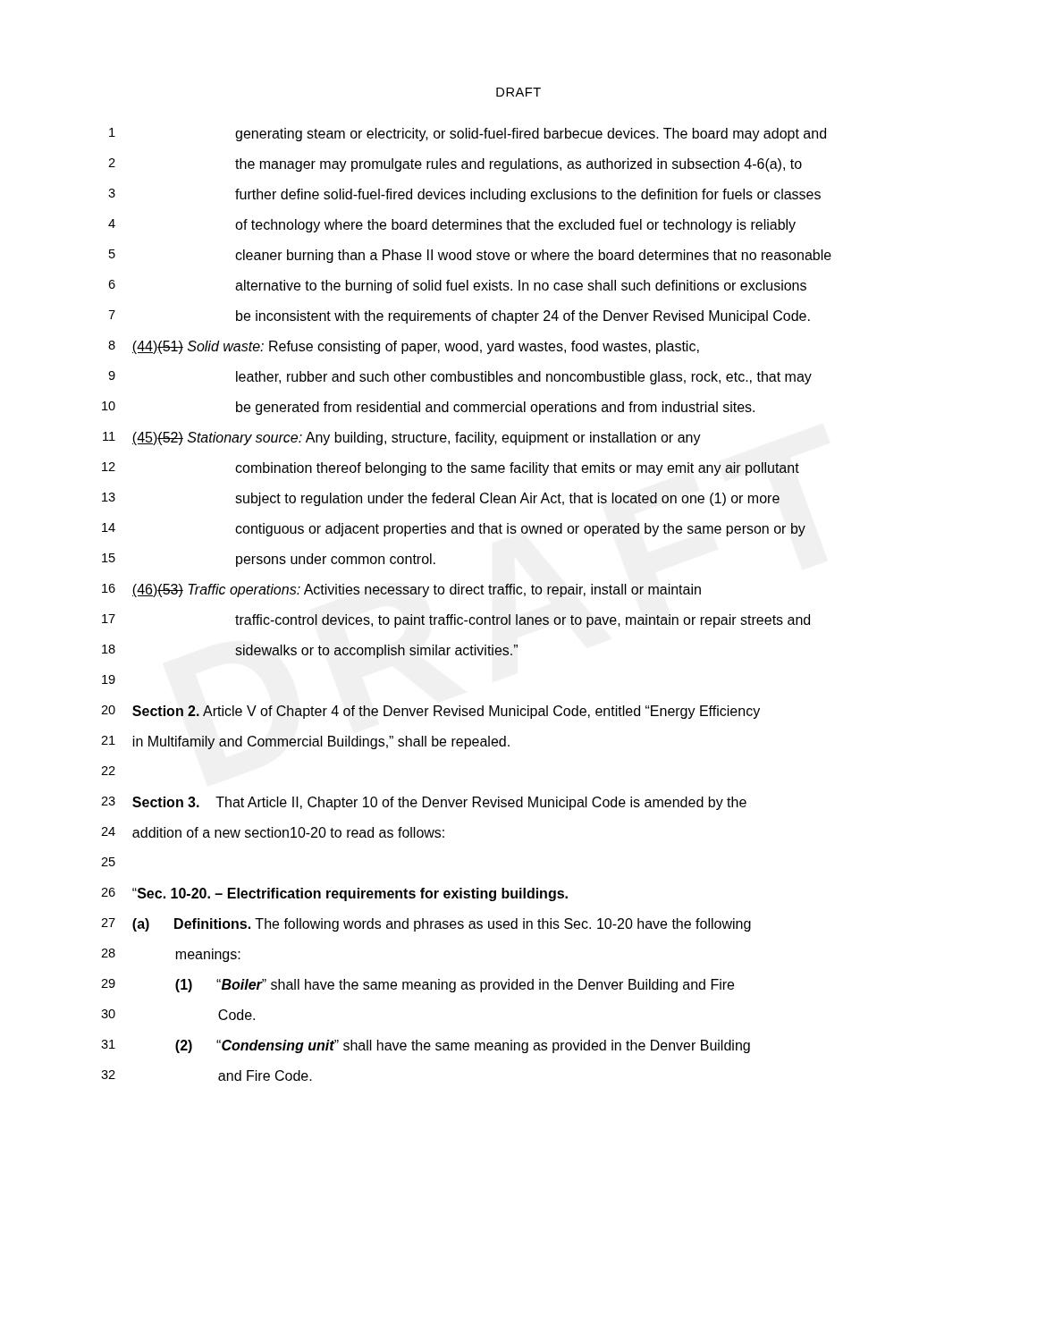DRAFT
DRAFT
| 1 | generating steam or electricity, or solid-fuel-fired barbecue devices. The board may adopt and |
| 2 | the manager may promulgate rules and regulations, as authorized in subsection 4-6(a), to |
| 3 | further define solid-fuel-fired devices including exclusions to the definition for fuels or classes |
| 4 | of technology where the board determines that the excluded fuel or technology is reliably |
| 5 | cleaner burning than a Phase II wood stove or where the board determines that no reasonable |
| 6 | alternative to the burning of solid fuel exists. In no case shall such definitions or exclusions |
| 7 | be inconsistent with the requirements of chapter 24 of the Denver Revised Municipal Code. |
| 8 | (44) (51) Solid waste: Refuse consisting of paper, wood, yard wastes, food wastes, plastic, |
| 9 | leather, rubber and such other combustibles and noncombustible glass, rock, etc., that may |
| 10 | be generated from residential and commercial operations and from industrial sites. |
| 11 | (45) (52) Stationary source: Any building, structure, facility, equipment or installation or any |
| 12 | combination thereof belonging to the same facility that emits or may emit any air pollutant |
| 13 | subject to regulation under the federal Clean Air Act, that is located on one (1) or more |
| 14 | contiguous or adjacent properties and that is owned or operated by the same person or by |
| 15 | persons under common control. |
| 16 | (46) (53) Traffic operations: Activities necessary to direct traffic, to repair, install or maintain |
| 17 | traffic-control devices, to paint traffic-control lanes or to pave, maintain or repair streets and |
| 18 | sidewalks or to accomplish similar activities.” |
| 19 | |
| 20 | Section 2. Article V of Chapter 4 of the Denver Revised Municipal Code, entitled “Energy Efficiency |
| 21 | in Multifamily and Commercial Buildings,” shall be repealed. |
| 22 | |
| 23 | Section 3. That Article II, Chapter 10 of the Denver Revised Municipal Code is amended by the |
| 24 | addition of a new section10-20 to read as follows: |
| 25 | |
| 26 | “ Sec. 10-20. – Electrification requirements for existing buildings. |
| 27 | (a) Definitions. The following words and phrases as used in this Sec. 10-20 have the following |
| 28 | meanings: |
| 29 | (1) “ Boiler ” shall have the same meaning as provided in the Denver Building and Fire |
| 30 | Code. |
| 31 | (2) “ Condensing unit ” shall have the same meaning as provided in the Denver Building |
| 32 | and Fire Code. |